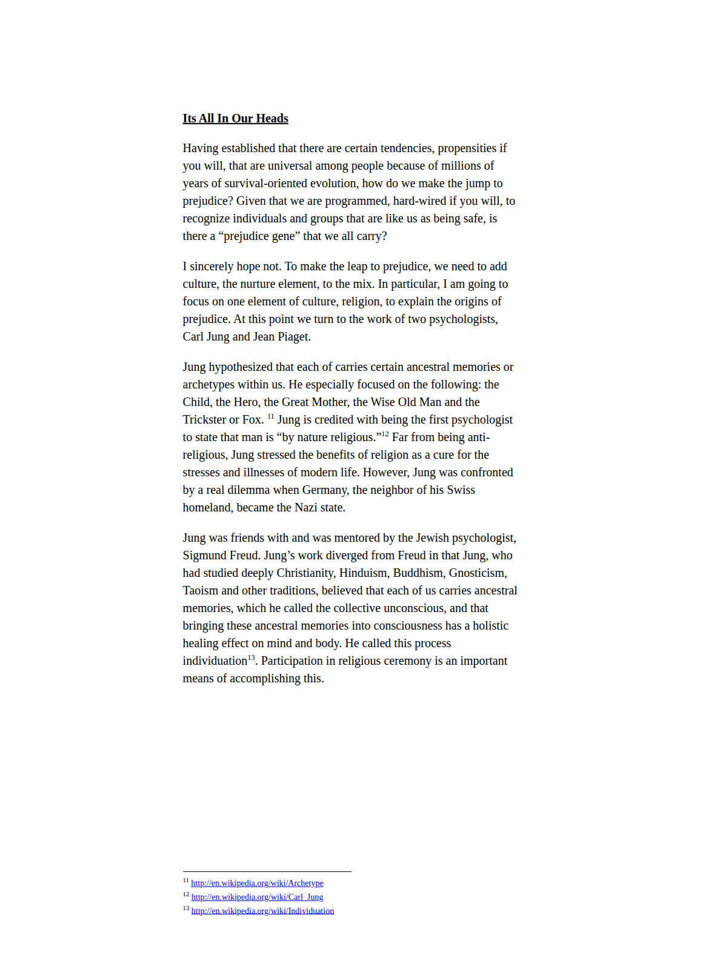Its All In Our Heads
Having established that there are certain tendencies, propensities if you will, that are universal among people because of millions of years of survival-oriented evolution, how do we make the jump to prejudice? Given that we are programmed, hard-wired if you will, to recognize individuals and groups that are like us as being safe, is there a “prejudice gene” that we all carry?
I sincerely hope not. To make the leap to prejudice, we need to add culture, the nurture element, to the mix. In particular, I am going to focus on one element of culture, religion, to explain the origins of prejudice. At this point we turn to the work of two psychologists, Carl Jung and Jean Piaget.
Jung hypothesized that each of carries certain ancestral memories or archetypes within us. He especially focused on the following: the Child, the Hero, the Great Mother, the Wise Old Man and the Trickster or Fox. 11 Jung is credited with being the first psychologist to state that man is “by nature religious.”12 Far from being anti-religious, Jung stressed the benefits of religion as a cure for the stresses and illnesses of modern life. However, Jung was confronted by a real dilemma when Germany, the neighbor of his Swiss homeland, became the Nazi state.
Jung was friends with and was mentored by the Jewish psychologist, Sigmund Freud. Jung’s work diverged from Freud in that Jung, who had studied deeply Christianity, Hinduism, Buddhism, Gnosticism, Taoism and other traditions, believed that each of us carries ancestral memories, which he called the collective unconscious, and that bringing these ancestral memories into consciousness has a holistic healing effect on mind and body. He called this process individuation13. Participation in religious ceremony is an important means of accomplishing this.
11 http://en.wikipedia.org/wiki/Archetype
12 http://en.wikipedia.org/wiki/Carl_Jung
13 http://en.wikipedia.org/wiki/Individuation